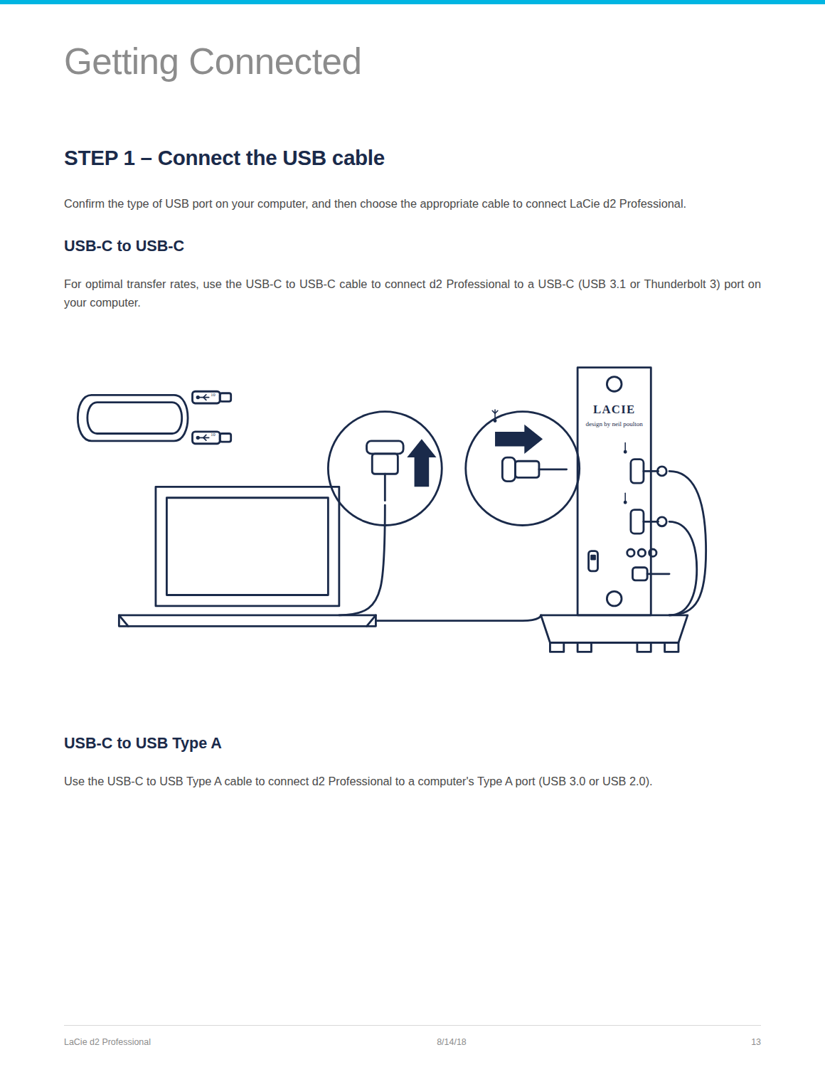Getting Connected
STEP 1 – Connect the USB cable
Confirm the type of USB port on your computer, and then choose the appropriate cable to connect LaCie d2 Professional.
USB-C to USB-C
For optimal transfer rates, use the USB-C to USB-C cable to connect d2 Professional to a USB-C (USB 3.1 or Thunderbolt 3) port on your computer.
10 10 LACIE design by neil poulton
USB-C to USB Type A
Use the USB-C to USB Type A cable to connect d2 Professional to a computer's Type A port (USB 3.0 or USB 2.0).
LaCie d2 Professional
8/14/18
13